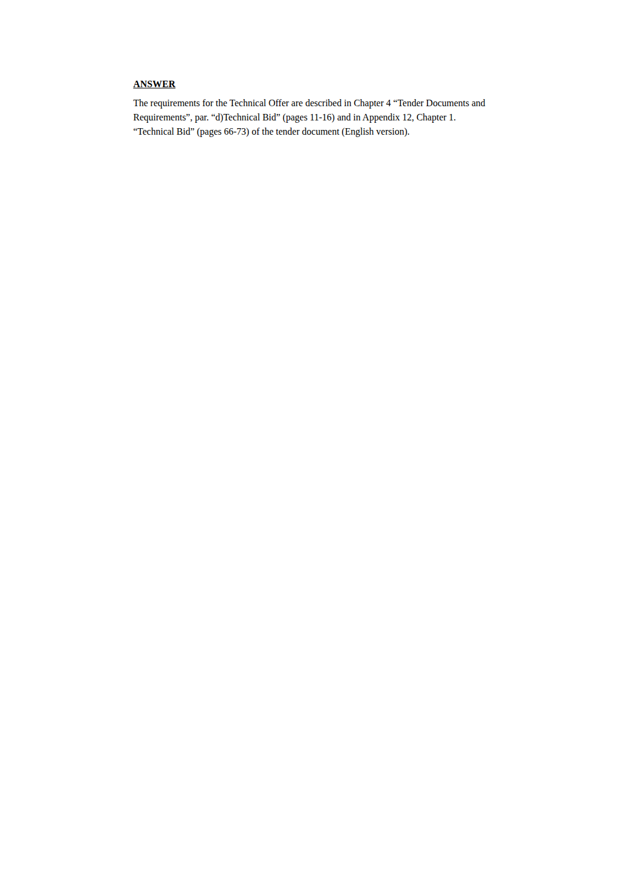ANSWER
The requirements for the Technical Offer are described in Chapter 4 “Tender Documents and Requirements”, par. “d)Technical Bid” (pages 11-16) and in Appendix 12, Chapter 1. “Technical Bid” (pages 66-73) of the tender document (English version).